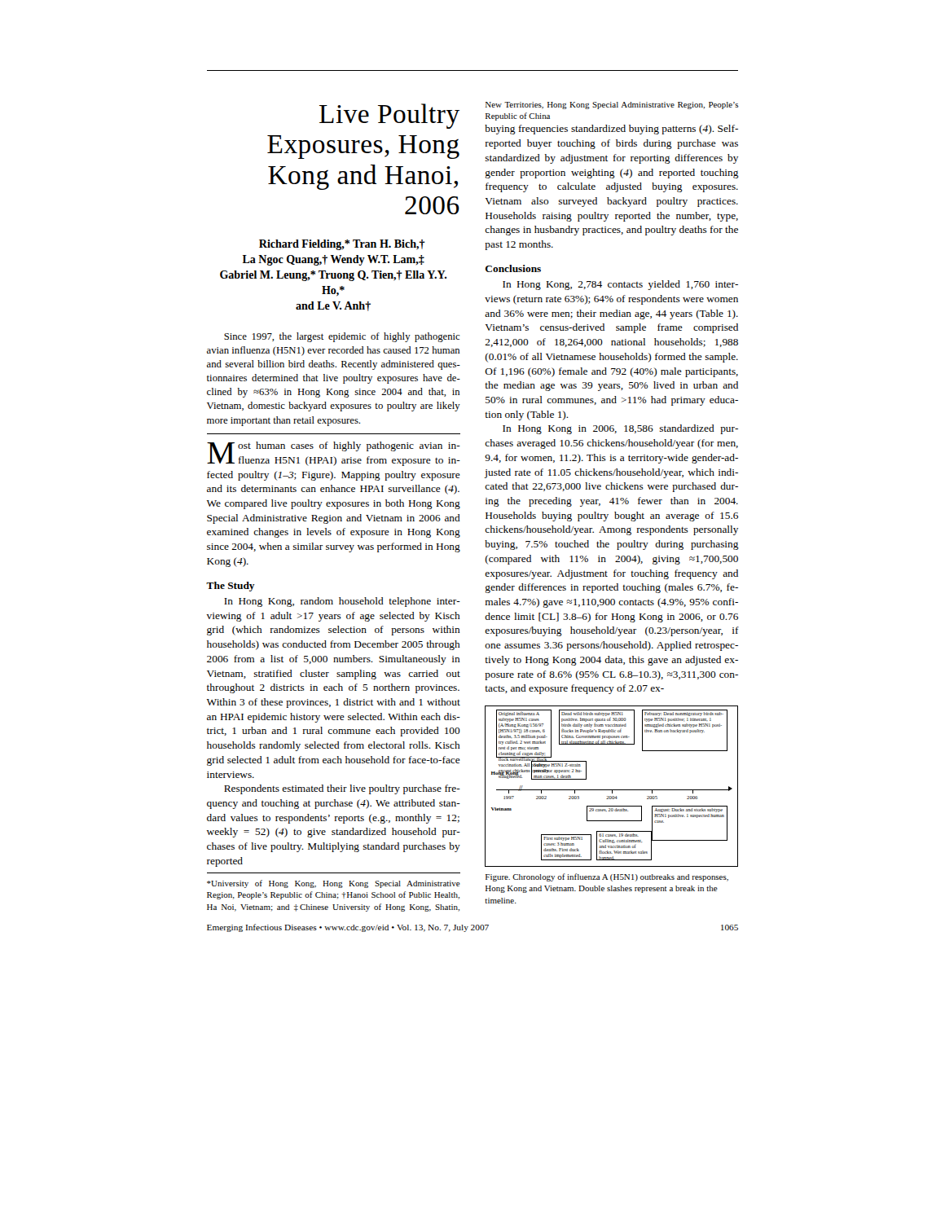Live Poultry Exposures, Hong Kong and Hanoi, 2006
Richard Fielding,* Tran H. Bich,†
La Ngoc Quang,† Wendy W.T. Lam,‡
Gabriel M. Leung,* Truong Q. Tien,† Ella Y.Y. Ho,*
and Le V. Anh†
Since 1997, the largest epidemic of highly pathogenic avian influenza (H5N1) ever recorded has caused 172 human and several billion bird deaths. Recently administered questionnaires determined that live poultry exposures have declined by ≈63% in Hong Kong since 2004 and that, in Vietnam, domestic backyard exposures to poultry are likely more important than retail exposures.
Most human cases of highly pathogenic avian influenza H5N1 (HPAI) arise from exposure to infected poultry (1–3; Figure). Mapping poultry exposure and its determinants can enhance HPAI surveillance (4). We compared live poultry exposures in both Hong Kong Special Administrative Region and Vietnam in 2006 and examined changes in levels of exposure in Hong Kong since 2004, when a similar survey was performed in Hong Kong (4).
The Study
In Hong Kong, random household telephone interviewing of 1 adult >17 years of age selected by Kisch grid (which randomizes selection of persons within households) was conducted from December 2005 through 2006 from a list of 5,000 numbers. Simultaneously in Vietnam, stratified cluster sampling was carried out throughout 2 districts in each of 5 northern provinces. Within 3 of these provinces, 1 district with and 1 without an HPAI epidemic history were selected. Within each district, 1 urban and 1 rural commune each provided 100 households randomly selected from electoral rolls. Kisch grid selected 1 adult from each household for face-to-face interviews.
Respondents estimated their live poultry purchase frequency and touching at purchase (4). We attributed standard values to respondents’ reports (e.g., monthly = 12; weekly = 52) (4) to give standardized household purchases of live poultry. Multiplying standard purchases by reported
*University of Hong Kong, Hong Kong Special Administrative Region, People’s Republic of China; †Hanoi School of Public Health, Ha Noi, Vietnam; and ‡Chinese University of Hong Kong, Shatin, New Territories, Hong Kong Special Administrative Region, People’s Republic of China
buying frequencies standardized buying patterns (4). Self-reported buyer touching of birds during purchase was standardized by adjustment for reporting differences by gender proportion weighting (4) and reported touching frequency to calculate adjusted buying exposures. Vietnam also surveyed backyard poultry practices. Households raising poultry reported the number, type, changes in husbandry practices, and poultry deaths for the past 12 months.
Conclusions
In Hong Kong, 2,784 contacts yielded 1,760 interviews (return rate 63%); 64% of respondents were women and 36% were men; their median age, 44 years (Table 1). Vietnam’s census-derived sample frame comprised 2,412,000 of 18,264,000 national households; 1,988 (0.01% of all Vietnamese households) formed the sample. Of 1,196 (60%) female and 792 (40%) male participants, the median age was 39 years, 50% lived in urban and 50% in rural communes, and >11% had primary education only (Table 1).
In Hong Kong in 2006, 18,586 standardized purchases averaged 10.56 chickens/household/year (for men, 9.4, for women, 11.2). This is a territory-wide gender-adjusted rate of 11.05 chickens/household/year, which indicated that 22,673,000 live chickens were purchased during the preceding year, 41% fewer than in 2004. Households buying poultry bought an average of 15.6 chickens/household/year. Among respondents personally buying, 7.5% touched the poultry during purchasing (compared with 11% in 2004), giving ≈1,700,500 exposures/year. Adjustment for touching frequency and gender differences in reported touching (males 6.7%, females 4.7%) gave ≈1,110,900 contacts (4.9%, 95% confidence limit [CL] 3.8–6) for Hong Kong in 2006, or 0.76 exposures/buying household/year (0.23/person/year, if one assumes 3.36 persons/household). Applied retrospectively to Hong Kong 2004 data, this gave an adjusted exposure rate of 8.6% (95% CL 6.8–10.3), ≈3,311,300 contacts, and exposure frequency of 2.07 ex-
Hong Kong
Vietnam
Original influenza A subtype H5N1 cases (A/Hong Kong/156/97 [H5N1/97]) 18 cases, 6 deaths, 3.5 million poultry culled. 2 wet market rest d per mo; steam cleaning of cages daily; flock surveillance; flock vaccination. All poultry except chickens centrally slaughtered.
Dead wild birds subtype H5N1 positive. Import quota of 30,000 birds daily only from vaccinated flocks in People’s Republic of China. Government proposes central slaughtering of all chickens.
Febuary: Dead nonmigratory birds subtype H5N1 positive; 1 itinerant, 1 smuggled chicken subtype H5N1 positive. Ban on backyard poultry.
Subtype H5N1 Z-strain precursor appears: 2 human cases, 1 death
//
1997
2002
2003
2004
2005
2006
29 cases, 20 deaths.
August: Ducks and storks subtype H5N1 positive. 1 suspected human case.
First subtype H5N1 cases: 3 human deaths. First duck culls implemented.
61 cases, 19 deaths. Culling, containment, and vaccination of flocks. Wet market sales banned.
Figure. Chronology of influenza A (H5N1) outbreaks and responses, Hong Kong and Vietnam. Double slashes represent a break in the timeline.
Emerging Infectious Diseases • www.cdc.gov/eid • Vol. 13, No. 7, July 2007
1065